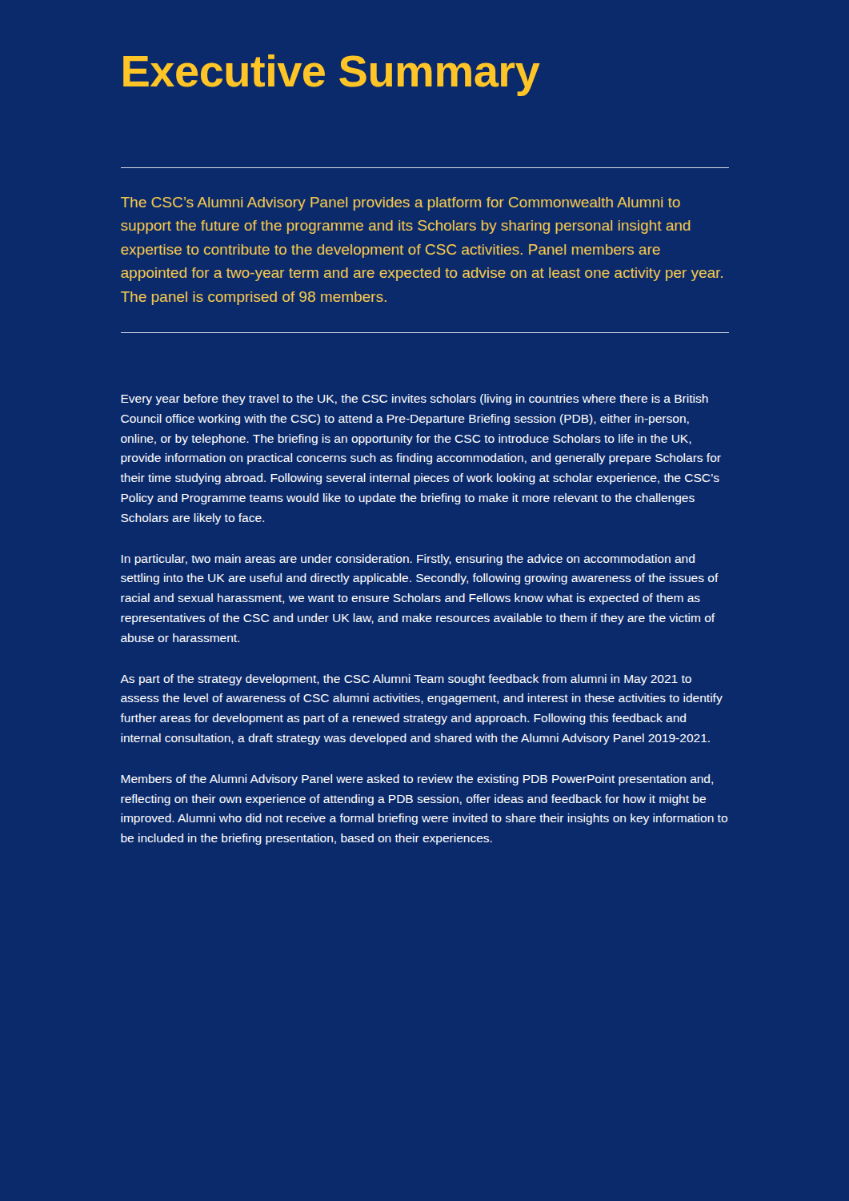Executive Summary
The CSC’s Alumni Advisory Panel provides a platform for Commonwealth Alumni to support the future of the programme and its Scholars by sharing personal insight and expertise to contribute to the development of CSC activities. Panel members are appointed for a two-year term and are expected to advise on at least one activity per year. The panel is comprised of 98 members.
Every year before they travel to the UK, the CSC invites scholars (living in countries where there is a British Council office working with the CSC) to attend a Pre-Departure Briefing session (PDB), either in-person, online, or by telephone. The briefing is an opportunity for the CSC to introduce Scholars to life in the UK, provide information on practical concerns such as finding accommodation, and generally prepare Scholars for their time studying abroad. Following several internal pieces of work looking at scholar experience, the CSC’s Policy and Programme teams would like to update the briefing to make it more relevant to the challenges Scholars are likely to face.
In particular, two main areas are under consideration. Firstly, ensuring the advice on accommodation and settling into the UK are useful and directly applicable. Secondly, following growing awareness of the issues of racial and sexual harassment, we want to ensure Scholars and Fellows know what is expected of them as representatives of the CSC and under UK law, and make resources available to them if they are the victim of abuse or harassment.
As part of the strategy development, the CSC Alumni Team sought feedback from alumni in May 2021 to assess the level of awareness of CSC alumni activities, engagement, and interest in these activities to identify further areas for development as part of a renewed strategy and approach. Following this feedback and internal consultation, a draft strategy was developed and shared with the Alumni Advisory Panel 2019-2021.
Members of the Alumni Advisory Panel were asked to review the existing PDB PowerPoint presentation and, reflecting on their own experience of attending a PDB session, offer ideas and feedback for how it might be improved. Alumni who did not receive a formal briefing were invited to share their insights on key information to be included in the briefing presentation, based on their experiences.